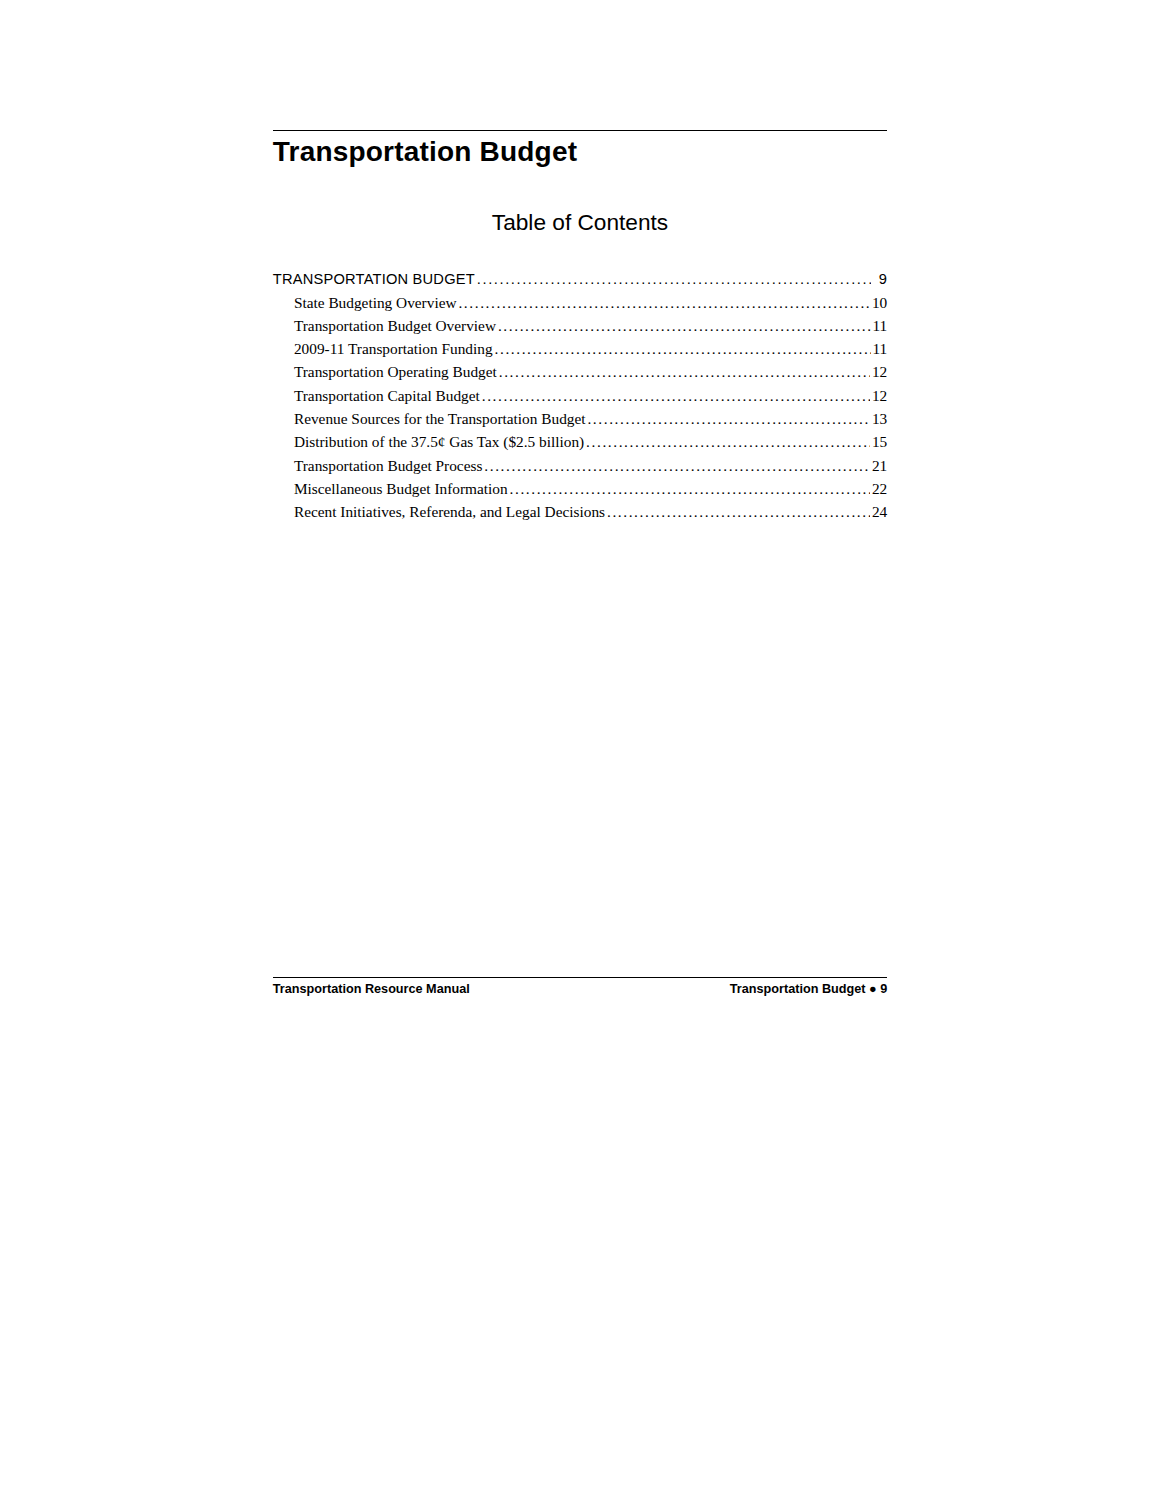Transportation Budget
Table of Contents
TRANSPORTATION BUDGET ....................................................................................................... 9
State Budgeting Overview ......................................................................................................... 10
Transportation Budget Overview ................................................................................................ 11
2009-11 Transportation Funding ................................................................................................ 11
Transportation Operating Budget ............................................................................................... 12
Transportation Capital Budget .................................................................................................. 12
Revenue Sources for the Transportation Budget ....................................................................... 13
Distribution of the 37.5¢ Gas Tax ($2.5 billion) ....................................................................... 15
Transportation Budget Process .................................................................................................. 21
Miscellaneous Budget Information ............................................................................................. 22
Recent Initiatives, Referenda, and Legal Decisions .................................................................. 24
Transportation Resource Manual Transportation Budget ● 9